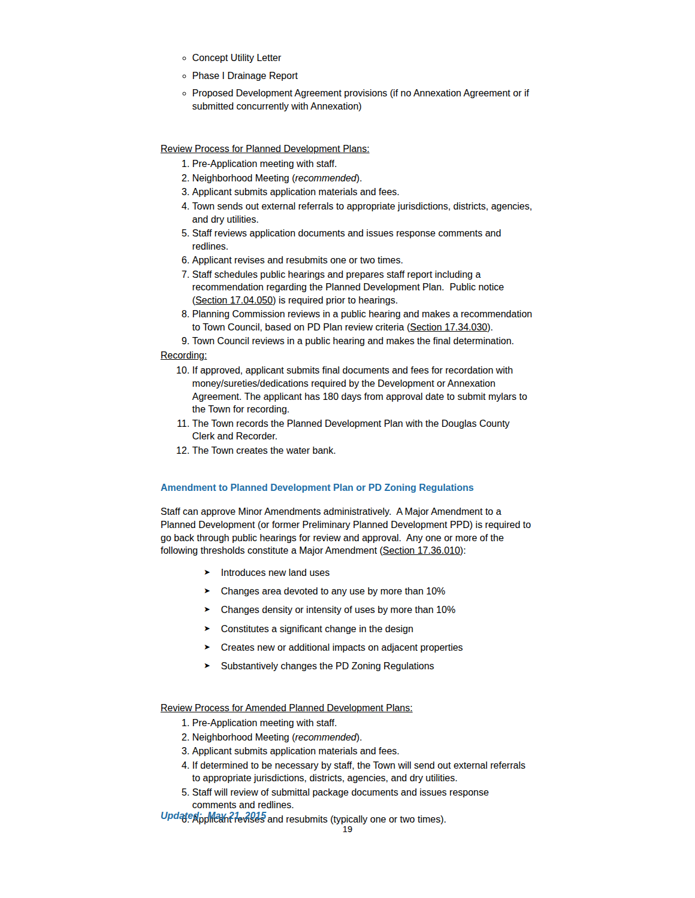Concept Utility Letter
Phase I Drainage Report
Proposed Development Agreement provisions (if no Annexation Agreement or if submitted concurrently with Annexation)
Review Process for Planned Development Plans:
Pre-Application meeting with staff.
Neighborhood Meeting (recommended).
Applicant submits application materials and fees.
Town sends out external referrals to appropriate jurisdictions, districts, agencies, and dry utilities.
Staff reviews application documents and issues response comments and redlines.
Applicant revises and resubmits one or two times.
Staff schedules public hearings and prepares staff report including a recommendation regarding the Planned Development Plan. Public notice (Section 17.04.050) is required prior to hearings.
Planning Commission reviews in a public hearing and makes a recommendation to Town Council, based on PD Plan review criteria (Section 17.34.030).
Town Council reviews in a public hearing and makes the final determination.
Recording:
If approved, applicant submits final documents and fees for recordation with money/sureties/dedications required by the Development or Annexation Agreement. The applicant has 180 days from approval date to submit mylars to the Town for recording.
The Town records the Planned Development Plan with the Douglas County Clerk and Recorder.
The Town creates the water bank.
Amendment to Planned Development Plan or PD Zoning Regulations
Staff can approve Minor Amendments administratively. A Major Amendment to a Planned Development (or former Preliminary Planned Development PPD) is required to go back through public hearings for review and approval. Any one or more of the following thresholds constitute a Major Amendment (Section 17.36.010):
Introduces new land uses
Changes area devoted to any use by more than 10%
Changes density or intensity of uses by more than 10%
Constitutes a significant change in the design
Creates new or additional impacts on adjacent properties
Substantively changes the PD Zoning Regulations
Review Process for Amended Planned Development Plans:
Pre-Application meeting with staff.
Neighborhood Meeting (recommended).
Applicant submits application materials and fees.
If determined to be necessary by staff, the Town will send out external referrals to appropriate jurisdictions, districts, agencies, and dry utilities.
Staff will review of submittal package documents and issues response comments and redlines.
Applicant revises and resubmits (typically one or two times).
Updated: May 21, 2015
19